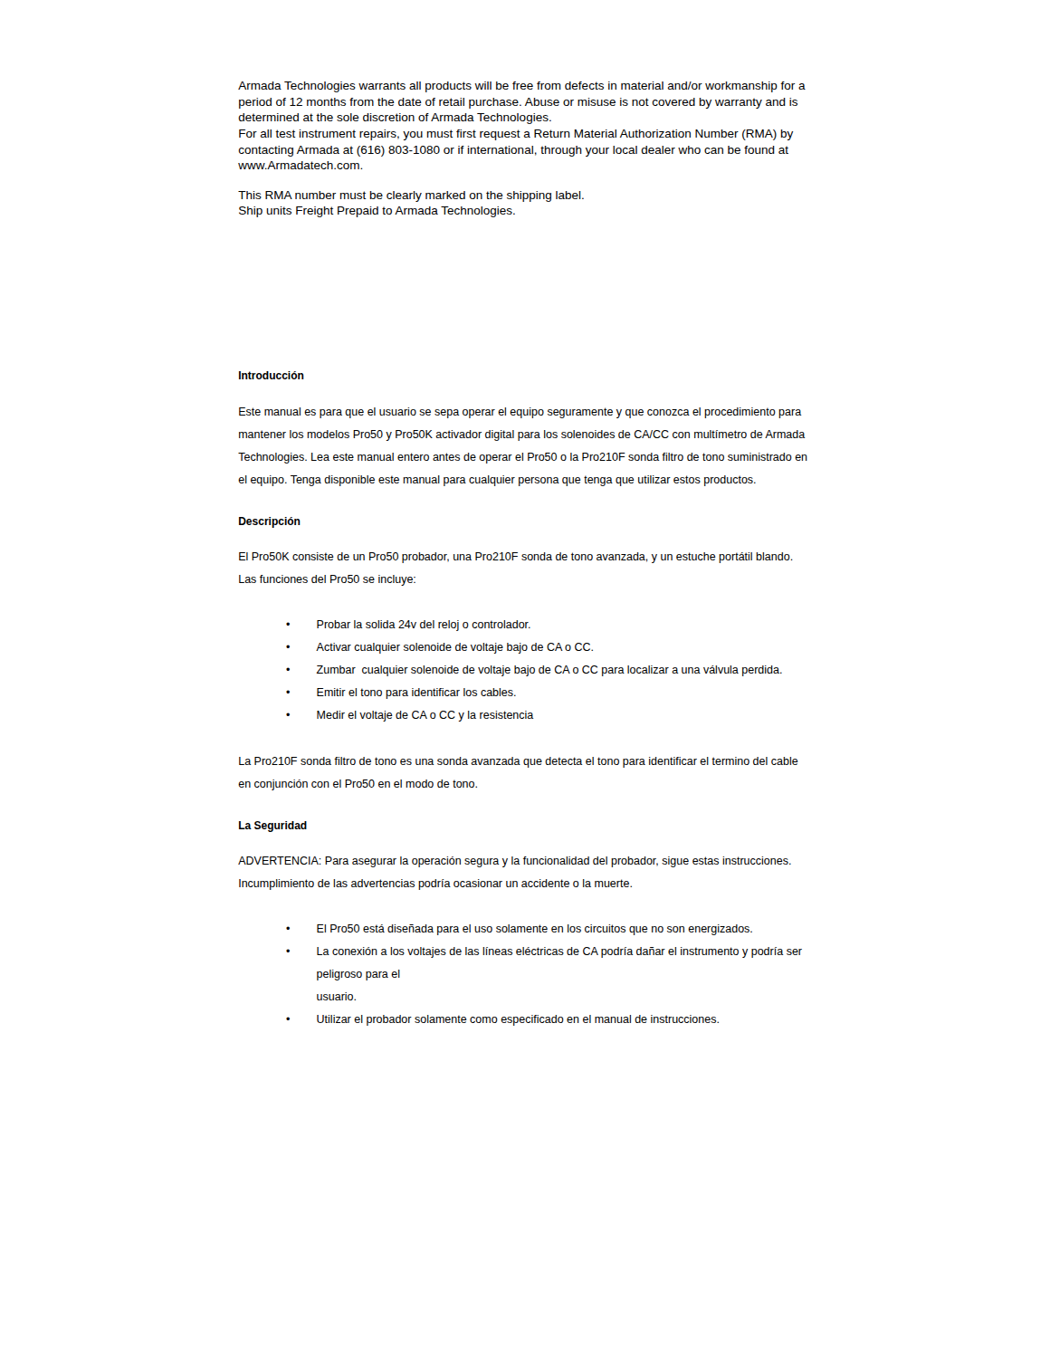Armada Technologies warrants all products will be free from defects in material and/or workmanship for a period of 12 months from the date of retail purchase. Abuse or misuse is not covered by warranty and is determined at the sole discretion of Armada Technologies.
For all test instrument repairs, you must first request a Return Material Authorization Number (RMA) by contacting Armada at (616) 803-1080 or if international, through your local dealer who can be found at www.Armadatech.com.
This RMA number must be clearly marked on the shipping label.
Ship units Freight Prepaid to Armada Technologies.
Introducción
Este manual es para que el usuario se sepa operar el equipo seguramente y que conozca el procedimiento para mantener los modelos Pro50 y Pro50K activador digital para los solenoides de CA/CC con multímetro de Armada Technologies. Lea este manual entero antes de operar el Pro50 o la Pro210F sonda filtro de tono suministrado en el equipo. Tenga disponible este manual para cualquier persona que tenga que utilizar estos productos.
Descripción
El Pro50K consiste de un Pro50 probador, una Pro210F sonda de tono avanzada, y un estuche portátil blando. Las funciones del Pro50 se incluye:
Probar la solida 24v del reloj o controlador.
Activar cualquier solenoide de voltaje bajo de CA o CC.
Zumbar cualquier solenoide de voltaje bajo de CA o CC para localizar a una válvula perdida.
Emitir el tono para identificar los cables.
Medir el voltaje de CA o CC y la resistencia
La Pro210F sonda filtro de tono es una sonda avanzada que detecta el tono para identificar el termino del cable en conjunción con el Pro50 en el modo de tono.
La Seguridad
ADVERTENCIA: Para asegurar la operación segura y la funcionalidad del probador, sigue estas instrucciones. Incumplimiento de las advertencias podría ocasionar un accidente o la muerte.
El Pro50 está diseñada para el uso solamente en los circuitos que no son energizados.
La conexión a los voltajes de las líneas eléctricas de CA podría dañar el instrumento y podría ser peligroso para el usuario.
Utilizar el probador solamente como especificado en el manual de instrucciones.